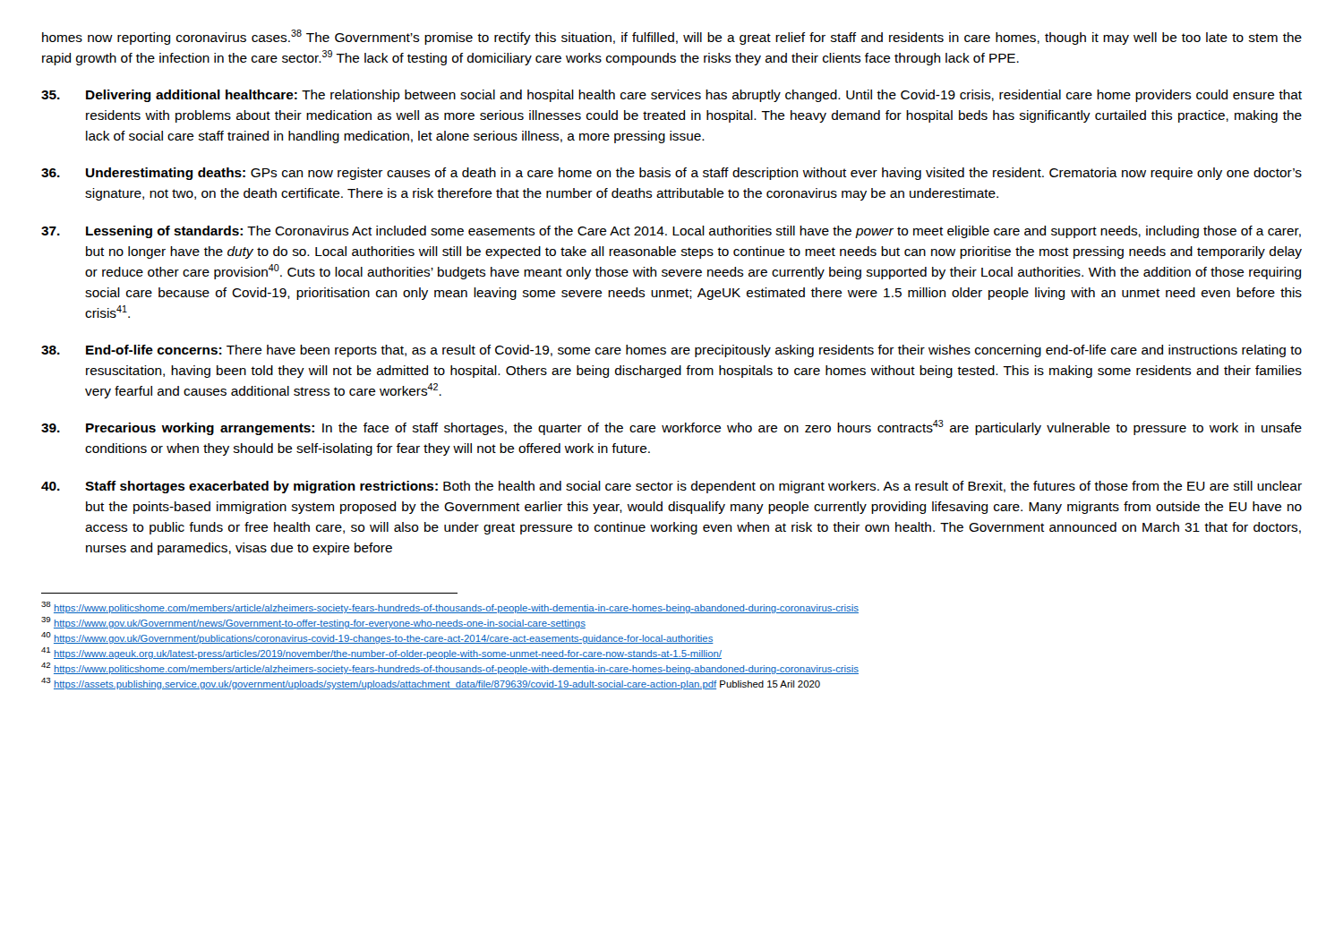homes now reporting coronavirus cases.38 The Government’s promise to rectify this situation, if fulfilled, will be a great relief for staff and residents in care homes, though it may well be too late to stem the rapid growth of the infection in the care sector.39 The lack of testing of domiciliary care works compounds the risks they and their clients face through lack of PPE.
35. Delivering additional healthcare: The relationship between social and hospital health care services has abruptly changed. Until the Covid-19 crisis, residential care home providers could ensure that residents with problems about their medication as well as more serious illnesses could be treated in hospital. The heavy demand for hospital beds has significantly curtailed this practice, making the lack of social care staff trained in handling medication, let alone serious illness, a more pressing issue.
36. Underestimating deaths: GPs can now register causes of a death in a care home on the basis of a staff description without ever having visited the resident. Crematoria now require only one doctor’s signature, not two, on the death certificate. There is a risk therefore that the number of deaths attributable to the coronavirus may be an underestimate.
37. Lessening of standards: The Coronavirus Act included some easements of the Care Act 2014. Local authorities still have the power to meet eligible care and support needs, including those of a carer, but no longer have the duty to do so. Local authorities will still be expected to take all reasonable steps to continue to meet needs but can now prioritise the most pressing needs and temporarily delay or reduce other care provision40. Cuts to local authorities’ budgets have meant only those with severe needs are currently being supported by their Local authorities. With the addition of those requiring social care because of Covid-19, prioritisation can only mean leaving some severe needs unmet; AgeUK estimated there were 1.5 million older people living with an unmet need even before this crisis41.
38. End-of-life concerns: There have been reports that, as a result of Covid-19, some care homes are precipitously asking residents for their wishes concerning end-of-life care and instructions relating to resuscitation, having been told they will not be admitted to hospital. Others are being discharged from hospitals to care homes without being tested. This is making some residents and their families very fearful and causes additional stress to care workers42.
39. Precarious working arrangements: In the face of staff shortages, the quarter of the care workforce who are on zero hours contracts43 are particularly vulnerable to pressure to work in unsafe conditions or when they should be self-isolating for fear they will not be offered work in future.
40. Staff shortages exacerbated by migration restrictions: Both the health and social care sector is dependent on migrant workers. As a result of Brexit, the futures of those from the EU are still unclear but the points-based immigration system proposed by the Government earlier this year, would disqualify many people currently providing lifesaving care. Many migrants from outside the EU have no access to public funds or free health care, so will also be under great pressure to continue working even when at risk to their own health. The Government announced on March 31 that for doctors, nurses and paramedics, visas due to expire before
38 https://www.politicshome.com/members/article/alzheimers-society-fears-hundreds-of-thousands-of-people-with-dementia-in-care-homes-being-abandoned-during-coronavirus-crisis
39 https://www.gov.uk/Government/news/Government-to-offer-testing-for-everyone-who-needs-one-in-social-care-settings
40 https://www.gov.uk/Government/publications/coronavirus-covid-19-changes-to-the-care-act-2014/care-act-easements-guidance-for-local-authorities
41 https://www.ageuk.org.uk/latest-press/articles/2019/november/the-number-of-older-people-with-some-unmet-need-for-care-now-stands-at-1.5-million/
42 https://www.politicshome.com/members/article/alzheimers-society-fears-hundreds-of-thousands-of-people-with-dementia-in-care-homes-being-abandoned-during-coronavirus-crisis
43 https://assets.publishing.service.gov.uk/government/uploads/system/uploads/attachment_data/file/879639/covid-19-adult-social-care-action-plan.pdf Published 15 Aril 2020